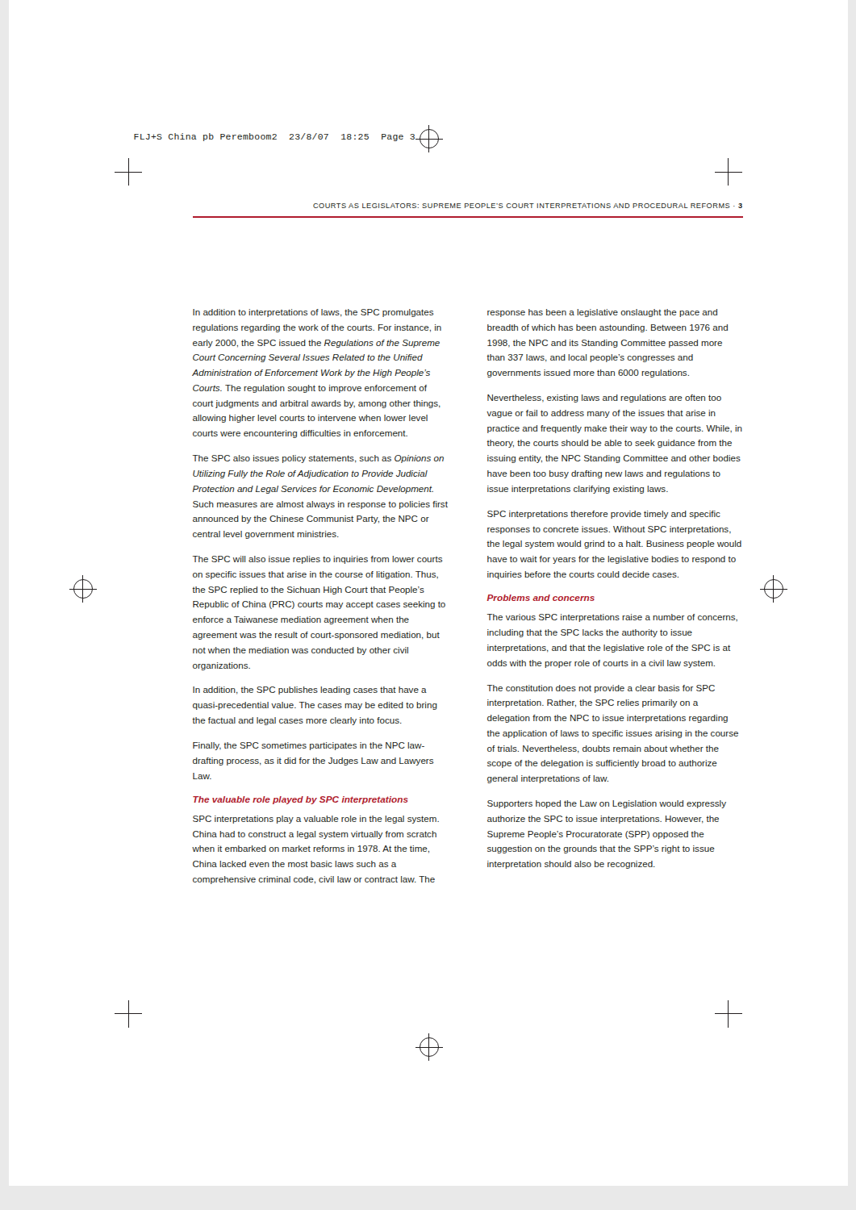FLJ+S China pb Peremboom2 23/8/07 18:25 Page 3
COURTS AS LEGISLATORS: SUPREME PEOPLE’S COURT INTERPRETATIONS AND PROCEDURAL REFORMS · 3
In addition to interpretations of laws, the SPC promulgates regulations regarding the work of the courts. For instance, in early 2000, the SPC issued the Regulations of the Supreme Court Concerning Several Issues Related to the Unified Administration of Enforcement Work by the High People’s Courts. The regulation sought to improve enforcement of court judgments and arbitral awards by, among other things, allowing higher level courts to intervene when lower level courts were encountering difficulties in enforcement.
The SPC also issues policy statements, such as Opinions on Utilizing Fully the Role of Adjudication to Provide Judicial Protection and Legal Services for Economic Development. Such measures are almost always in response to policies first announced by the Chinese Communist Party, the NPC or central level government ministries.
The SPC will also issue replies to inquiries from lower courts on specific issues that arise in the course of litigation. Thus, the SPC replied to the Sichuan High Court that People’s Republic of China (PRC) courts may accept cases seeking to enforce a Taiwanese mediation agreement when the agreement was the result of court-sponsored mediation, but not when the mediation was conducted by other civil organizations.
In addition, the SPC publishes leading cases that have a quasi-precedential value. The cases may be edited to bring the factual and legal cases more clearly into focus.
Finally, the SPC sometimes participates in the NPC law-drafting process, as it did for the Judges Law and Lawyers Law.
The valuable role played by SPC interpretations
SPC interpretations play a valuable role in the legal system. China had to construct a legal system virtually from scratch when it embarked on market reforms in 1978. At the time, China lacked even the most basic laws such as a comprehensive criminal code, civil law or contract law. The response has been a legislative onslaught the pace and breadth of which has been astounding. Between 1976 and 1998, the NPC and its Standing Committee passed more than 337 laws, and local people’s congresses and governments issued more than 6000 regulations.
Nevertheless, existing laws and regulations are often too vague or fail to address many of the issues that arise in practice and frequently make their way to the courts. While, in theory, the courts should be able to seek guidance from the issuing entity, the NPC Standing Committee and other bodies have been too busy drafting new laws and regulations to issue interpretations clarifying existing laws.
SPC interpretations therefore provide timely and specific responses to concrete issues. Without SPC interpretations, the legal system would grind to a halt. Business people would have to wait for years for the legislative bodies to respond to inquiries before the courts could decide cases.
Problems and concerns
The various SPC interpretations raise a number of concerns, including that the SPC lacks the authority to issue interpretations, and that the legislative role of the SPC is at odds with the proper role of courts in a civil law system.
The constitution does not provide a clear basis for SPC interpretation. Rather, the SPC relies primarily on a delegation from the NPC to issue interpretations regarding the application of laws to specific issues arising in the course of trials. Nevertheless, doubts remain about whether the scope of the delegation is sufficiently broad to authorize general interpretations of law.
Supporters hoped the Law on Legislation would expressly authorize the SPC to issue interpretations. However, the Supreme People’s Procuratorate (SPP) opposed the suggestion on the grounds that the SPP’s right to issue interpretation should also be recognized.